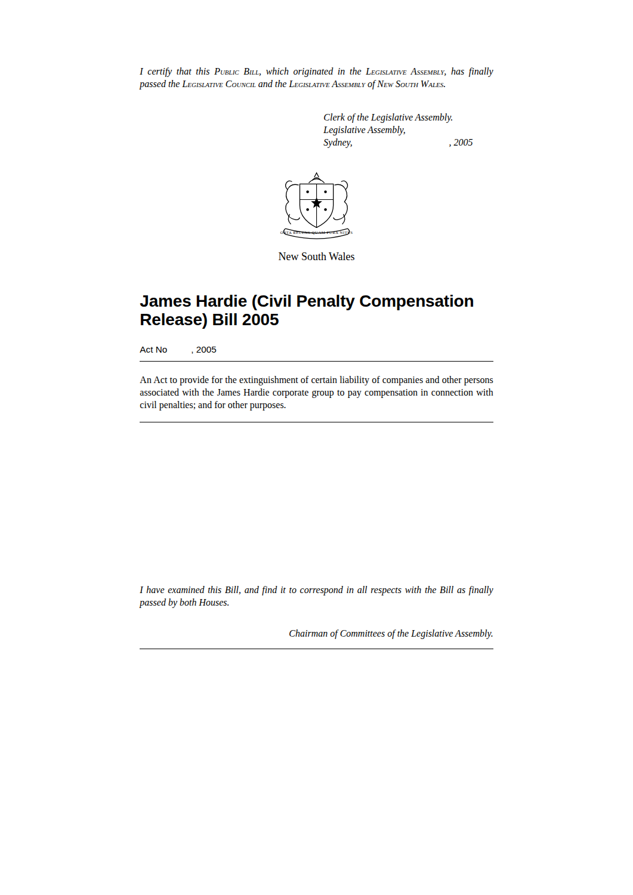I certify that this Public Bill, which originated in the Legislative Assembly, has finally passed the Legislative Council and the Legislative Assembly of New South Wales.
Clerk of the Legislative Assembly.
Legislative Assembly,
Sydney,, 2005
ORTA RECENS QUAM PURA NITES
New South Wales
James Hardie (Civil Penalty Compensation Release) Bill 2005
Act No , 2005
An Act to provide for the extinguishment of certain liability of companies and other persons associated with the James Hardie corporate group to pay compensation in connection with civil penalties; and for other purposes.
I have examined this Bill, and find it to correspond in all respects with the Bill as finally passed by both Houses.
Chairman of Committees of the Legislative Assembly.